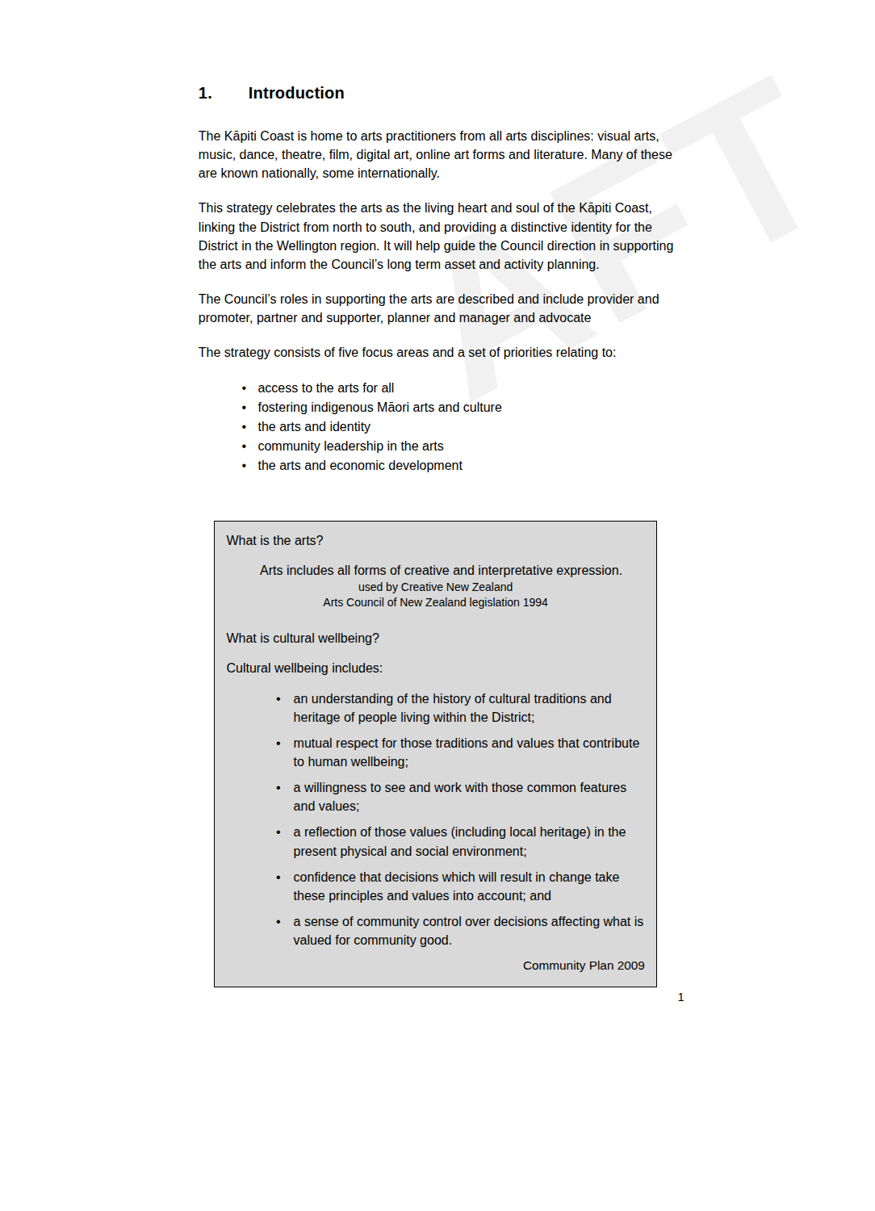AFT
1. Introduction
The Kāpiti Coast is home to arts practitioners from all arts disciplines: visual arts, music, dance, theatre, film, digital art, online art forms and literature. Many of these are known nationally, some internationally.
This strategy celebrates the arts as the living heart and soul of the Kāpiti Coast, linking the District from north to south, and providing a distinctive identity for the District in the Wellington region. It will help guide the Council direction in supporting the arts and inform the Council’s long term asset and activity planning.
The Council’s roles in supporting the arts are described and include provider and promoter, partner and supporter, planner and manager and advocate
The strategy consists of five focus areas and a set of priorities relating to:
access to the arts for all
fostering indigenous Māori arts and culture
the arts and identity
community leadership in the arts
the arts and economic development
What is the arts?
Arts includes all forms of creative and interpretative expression.
used by Creative New Zealand
Arts Council of New Zealand legislation 1994
What is cultural wellbeing?
Cultural wellbeing includes:
an understanding of the history of cultural traditions and heritage of people living within the District;
mutual respect for those traditions and values that contribute to human wellbeing;
a willingness to see and work with those common features and values;
a reflection of those values (including local heritage) in the present physical and social environment;
confidence that decisions which will result in change take these principles and values into account; and
a sense of community control over decisions affecting what is valued for community good.
Community Plan 2009
1